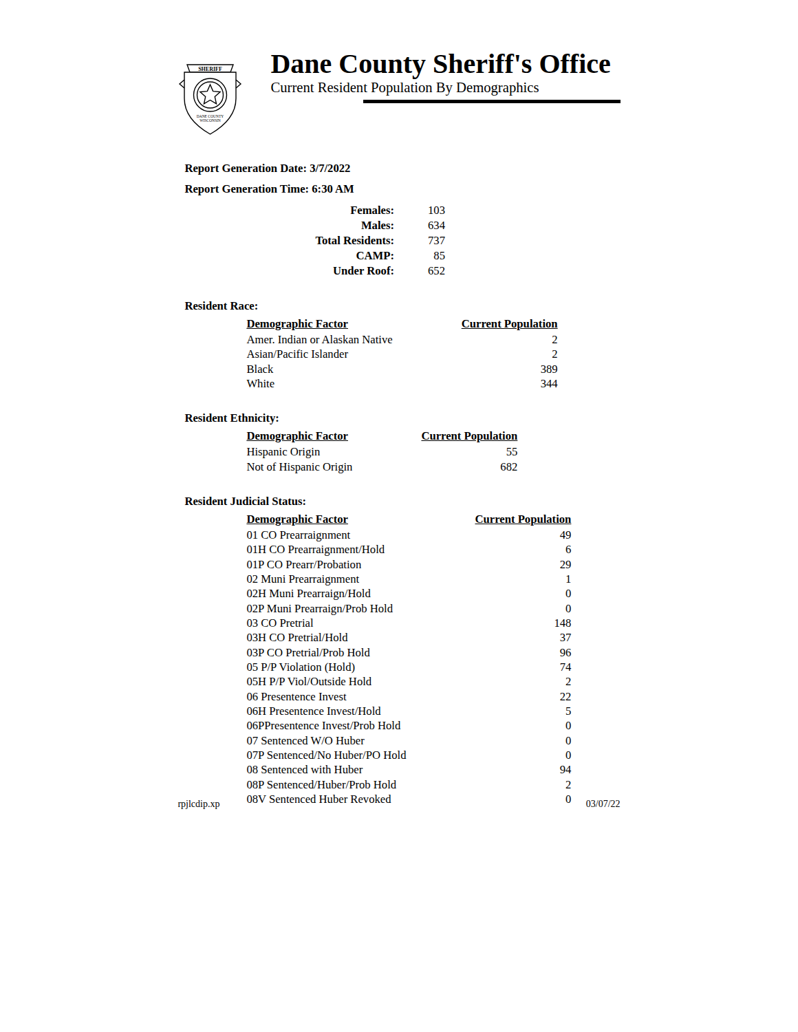SHERIFF DANE COUNTY WISCONSIN
Dane County Sheriff's Office
Current Resident Population By Demographics
Report Generation Date: 3/7/2022
Report Generation Time: 6:30 AM
| Females: | 103 |
| Males: | 634 |
| Total Residents: | 737 |
| CAMP: | 85 |
| Under Roof: | 652 |
Resident Race:
| Demographic Factor | Current Population |
| --- | --- |
| Amer. Indian or Alaskan Native | 2 |
| Asian/Pacific Islander | 2 |
| Black | 389 |
| White | 344 |
Resident Ethnicity:
| Demographic Factor | Current Population |
| --- | --- |
| Hispanic Origin | 55 |
| Not of Hispanic Origin | 682 |
Resident Judicial Status:
| Demographic Factor | Current Population |
| --- | --- |
| 01 CO Prearraignment | 49 |
| 01H CO Prearraignment/Hold | 6 |
| 01P CO Prearr/Probation | 29 |
| 02 Muni Prearraignment | 1 |
| 02H Muni Prearraign/Hold | 0 |
| 02P Muni Prearraign/Prob Hold | 0 |
| 03 CO Pretrial | 148 |
| 03H CO Pretrial/Hold | 37 |
| 03P CO Pretrial/Prob Hold | 96 |
| 05 P/P Violation (Hold) | 74 |
| 05H P/P Viol/Outside Hold | 2 |
| 06 Presentence Invest | 22 |
| 06H Presentence Invest/Hold | 5 |
| 06PPresentence Invest/Prob Hold | 0 |
| 07 Sentenced W/O Huber | 0 |
| 07P Sentenced/No Huber/PO Hold | 0 |
| 08 Sentenced with Huber | 94 |
| 08P Sentenced/Huber/Prob Hold | 2 |
| 08V Sentenced Huber Revoked | 0 |
rpjlcdip.xp 03/07/22